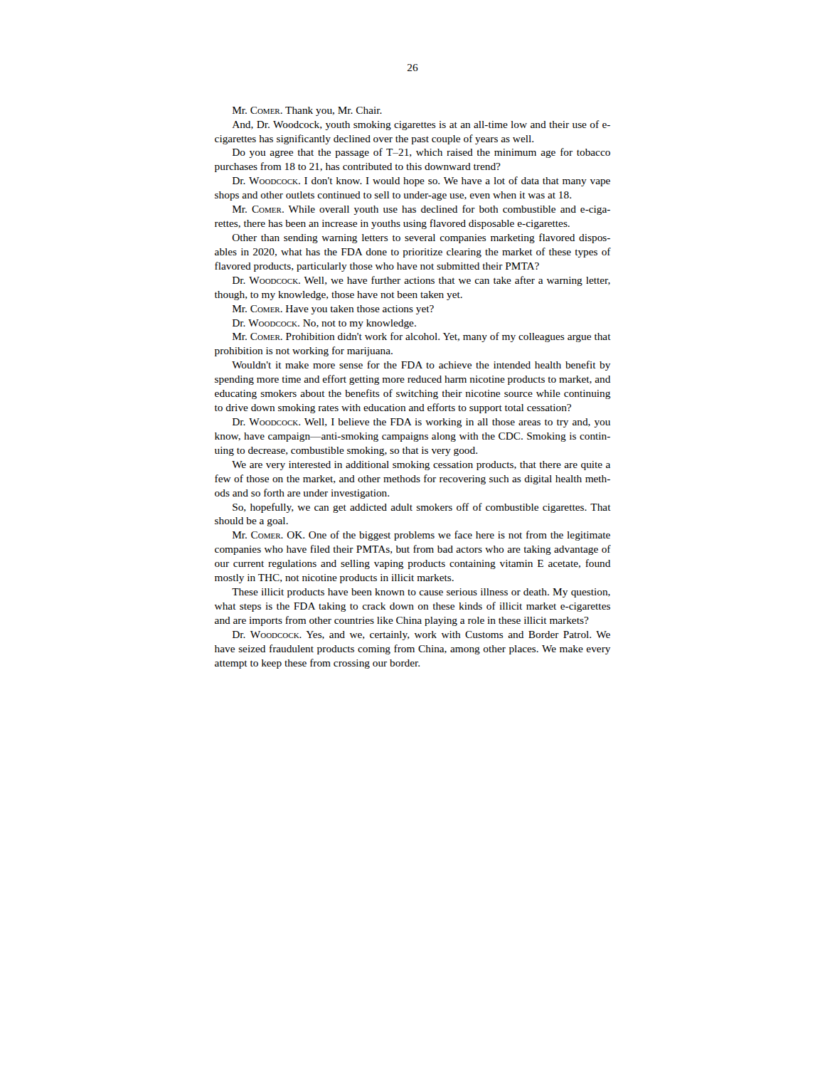26
Mr. Comer. Thank you, Mr. Chair.
And, Dr. Woodcock, youth smoking cigarettes is at an all-time low and their use of e-cigarettes has significantly declined over the past couple of years as well.
Do you agree that the passage of T–21, which raised the minimum age for tobacco purchases from 18 to 21, has contributed to this downward trend?
Dr. Woodcock. I don't know. I would hope so. We have a lot of data that many vape shops and other outlets continued to sell to under-age use, even when it was at 18.
Mr. Comer. While overall youth use has declined for both combustible and e-cigarettes, there has been an increase in youths using flavored disposable e-cigarettes.
Other than sending warning letters to several companies marketing flavored disposables in 2020, what has the FDA done to prioritize clearing the market of these types of flavored products, particularly those who have not submitted their PMTA?
Dr. Woodcock. Well, we have further actions that we can take after a warning letter, though, to my knowledge, those have not been taken yet.
Mr. Comer. Have you taken those actions yet?
Dr. Woodcock. No, not to my knowledge.
Mr. Comer. Prohibition didn't work for alcohol. Yet, many of my colleagues argue that prohibition is not working for marijuana.
Wouldn't it make more sense for the FDA to achieve the intended health benefit by spending more time and effort getting more reduced harm nicotine products to market, and educating smokers about the benefits of switching their nicotine source while continuing to drive down smoking rates with education and efforts to support total cessation?
Dr. Woodcock. Well, I believe the FDA is working in all those areas to try and, you know, have campaign—anti-smoking campaigns along with the CDC. Smoking is continuing to decrease, combustible smoking, so that is very good.
We are very interested in additional smoking cessation products, that there are quite a few of those on the market, and other methods for recovering such as digital health methods and so forth are under investigation.
So, hopefully, we can get addicted adult smokers off of combustible cigarettes. That should be a goal.
Mr. Comer. OK. One of the biggest problems we face here is not from the legitimate companies who have filed their PMTAs, but from bad actors who are taking advantage of our current regulations and selling vaping products containing vitamin E acetate, found mostly in THC, not nicotine products in illicit markets.
These illicit products have been known to cause serious illness or death. My question, what steps is the FDA taking to crack down on these kinds of illicit market e-cigarettes and are imports from other countries like China playing a role in these illicit markets?
Dr. Woodcock. Yes, and we, certainly, work with Customs and Border Patrol. We have seized fraudulent products coming from China, among other places. We make every attempt to keep these from crossing our border.